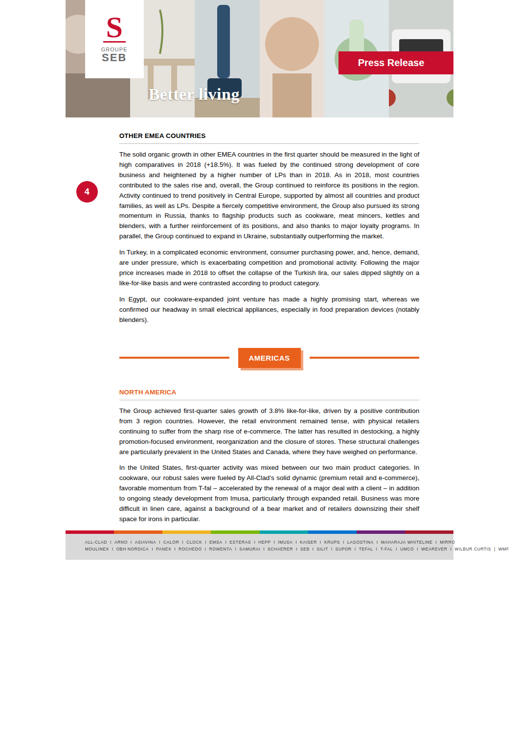S
GROUPE
SEB
Press Release
Better living
4
OTHER EMEA COUNTRIES
The solid organic growth in other EMEA countries in the first quarter should be measured in the light of high comparatives in 2018 (+18.5%). It was fueled by the continued strong development of core business and heightened by a higher number of LPs than in 2018. As in 2018, most countries contributed to the sales rise and, overall, the Group continued to reinforce its positions in the region. Activity continued to trend positively in Central Europe, supported by almost all countries and product families, as well as LPs. Despite a fiercely competitive environment, the Group also pursued its strong momentum in Russia, thanks to flagship products such as cookware, meat mincers, kettles and blenders, with a further reinforcement of its positions, and also thanks to major loyalty programs. In parallel, the Group continued to expand in Ukraine, substantially outperforming the market.
In Turkey, in a complicated economic environment, consumer purchasing power, and, hence, demand, are under pressure, which is exacerbating competition and promotional activity. Following the major price increases made in 2018 to offset the collapse of the Turkish lira, our sales dipped slightly on a like-for-like basis and were contrasted according to product category.
In Egypt, our cookware-expanded joint venture has made a highly promising start, whereas we confirmed our headway in small electrical appliances, especially in food preparation devices (notably blenders).
AMERICAS
NORTH AMERICA
The Group achieved first-quarter sales growth of 3.8% like-for-like, driven by a positive contribution from 3 region countries. However, the retail environment remained tense, with physical retailers continuing to suffer from the sharp rise of e-commerce. The latter has resulted in destocking, a highly promotion-focused environment, reorganization and the closure of stores. These structural challenges are particularly prevalent in the United States and Canada, where they have weighed on performance.
In the United States, first-quarter activity was mixed between our two main product categories. In cookware, our robust sales were fueled by All-Clad’s solid dynamic (premium retail and e-commerce), favorable momentum from T-fal – accelerated by the renewal of a major deal with a client – in addition to ongoing steady development from Imusa, particularly through expanded retail. Business was more difficult in linen care, against a background of a bear market and of retailers downsizing their shelf space for irons in particular.
ALL-CLAD I ARNO I ASIAVINA I CALOR I CLOCK I EMSA I ESTERAS I HEPP I IMUSA I KAISER I KRUPS I LAGOSTINA I MAHARAJA WHITELINE I MIRRO
MOULINEX I OBH NORDICA I PANEX I ROCHEDO I ROWENTA I SAMURAI I SCHAERER I SEB I SILIT I SUPOR I TEFAL I T-FAL I UMCO I WEAREVER I WILBUR CURTIS | WMF